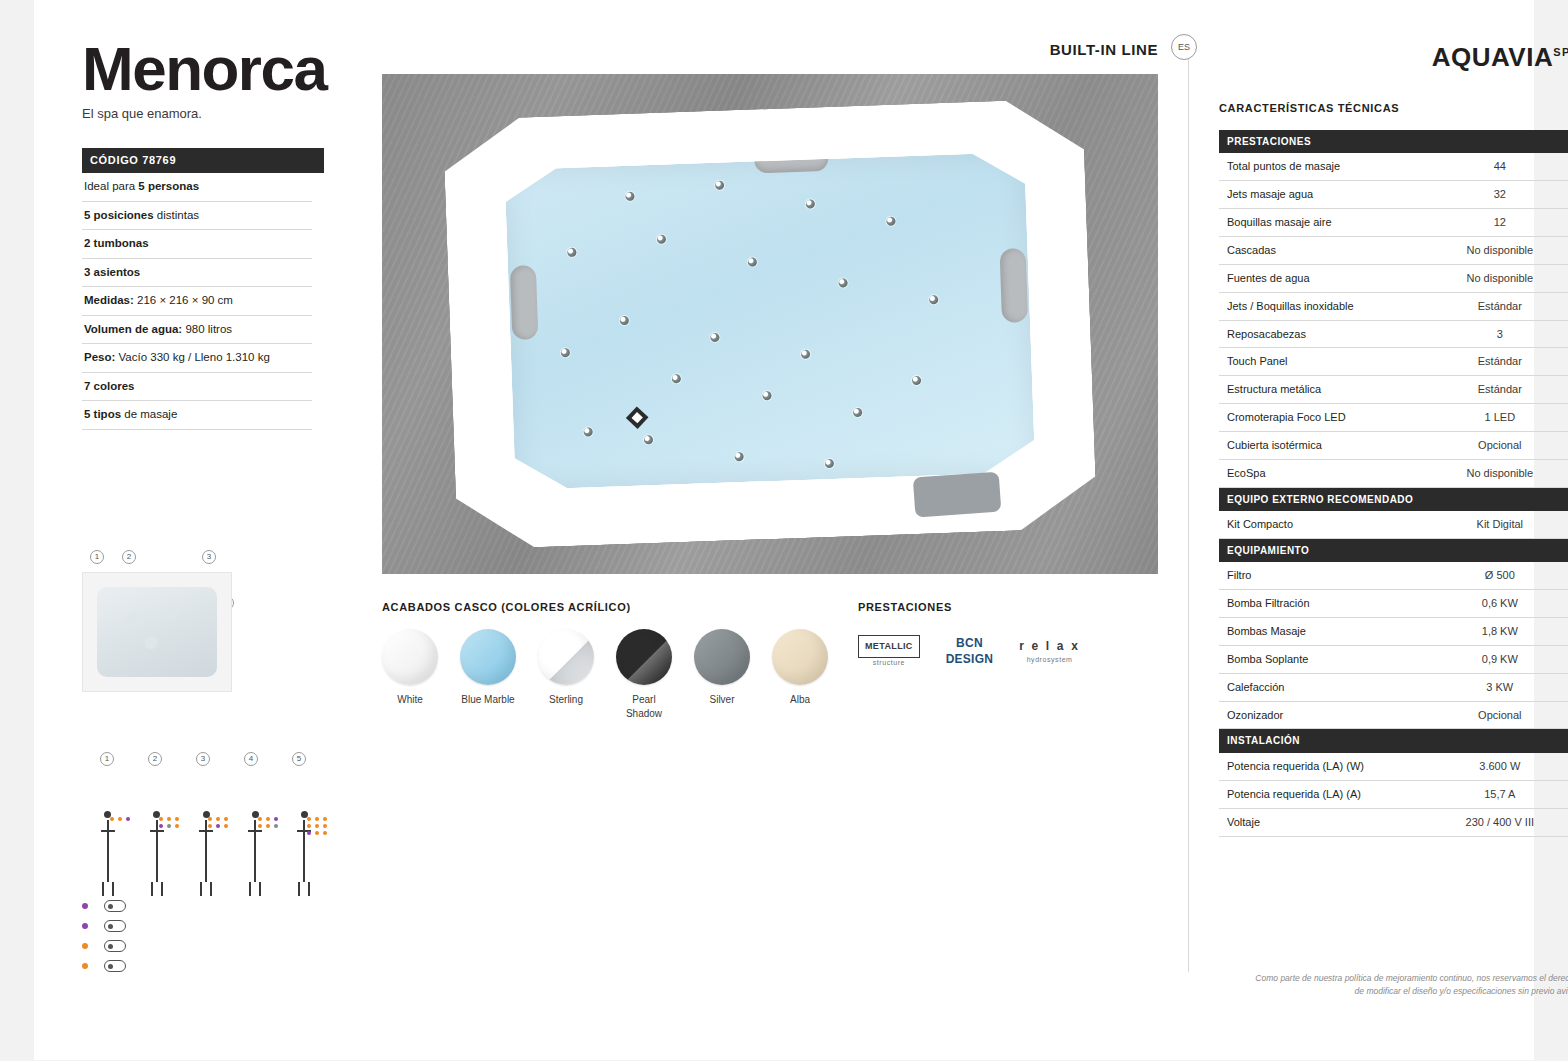Menorca
El spa que enamora.
CÓDIGO 78769
Ideal para 5 personas
5 posiciones distintas
2 tumbonas
3 asientos
Medidas: 216 × 216 × 90 cm
Volumen de agua: 980 litros
Peso: Vacío 330 kg / Lleno 1.310 kg
7 colores
5 tipos de masaje
1 2 3 4 5
12345
BUILT-IN LINE
ACABADOS CASCO (COLORES ACRÍLICO)
White
Blue Marble
Sterling
Pearl Shadow
Silver
Alba
PRESTACIONES
METALLIC structure
BCN
DESIGN
r e l a x hydrosystem
ES
AQUAVIASPA
CARACTERÍSTICAS TÉCNICAS
| PRESTACIONES |
| --- |
| Total puntos de masaje | 44 |
| Jets masaje agua | 32 |
| Boquillas masaje aire | 12 |
| Cascadas | No disponible |
| Fuentes de agua | No disponible |
| Jets / Boquillas inoxidable | Estándar |
| Reposacabezas | 3 |
| Touch Panel | Estándar |
| Estructura metálica | Estándar |
| Cromoterapia Foco LED | 1 LED |
| Cubierta isotérmica | Opcional |
| EcoSpa | No disponible |
| EQUIPO EXTERNO RECOMENDADO |
| Kit Compacto | Kit Digital |
| EQUIPAMIENTO |
| Filtro | Ø 500 |
| Bomba Filtración | 0,6 KW |
| Bombas Masaje | 1,8 KW |
| Bomba Soplante | 0,9 KW |
| Calefacción | 3 KW |
| Ozonizador | Opcional |
| INSTALACIÓN |
| Potencia requerida (LA) (W) | 3.600 W |
| Potencia requerida (LA) (A) | 15,7 A |
| Voltaje | 230 / 400 V III |
Como parte de nuestra política de mejoramiento continuo, nos reservamos el derecho de modificar el diseño y/o especificaciones sin previo aviso.